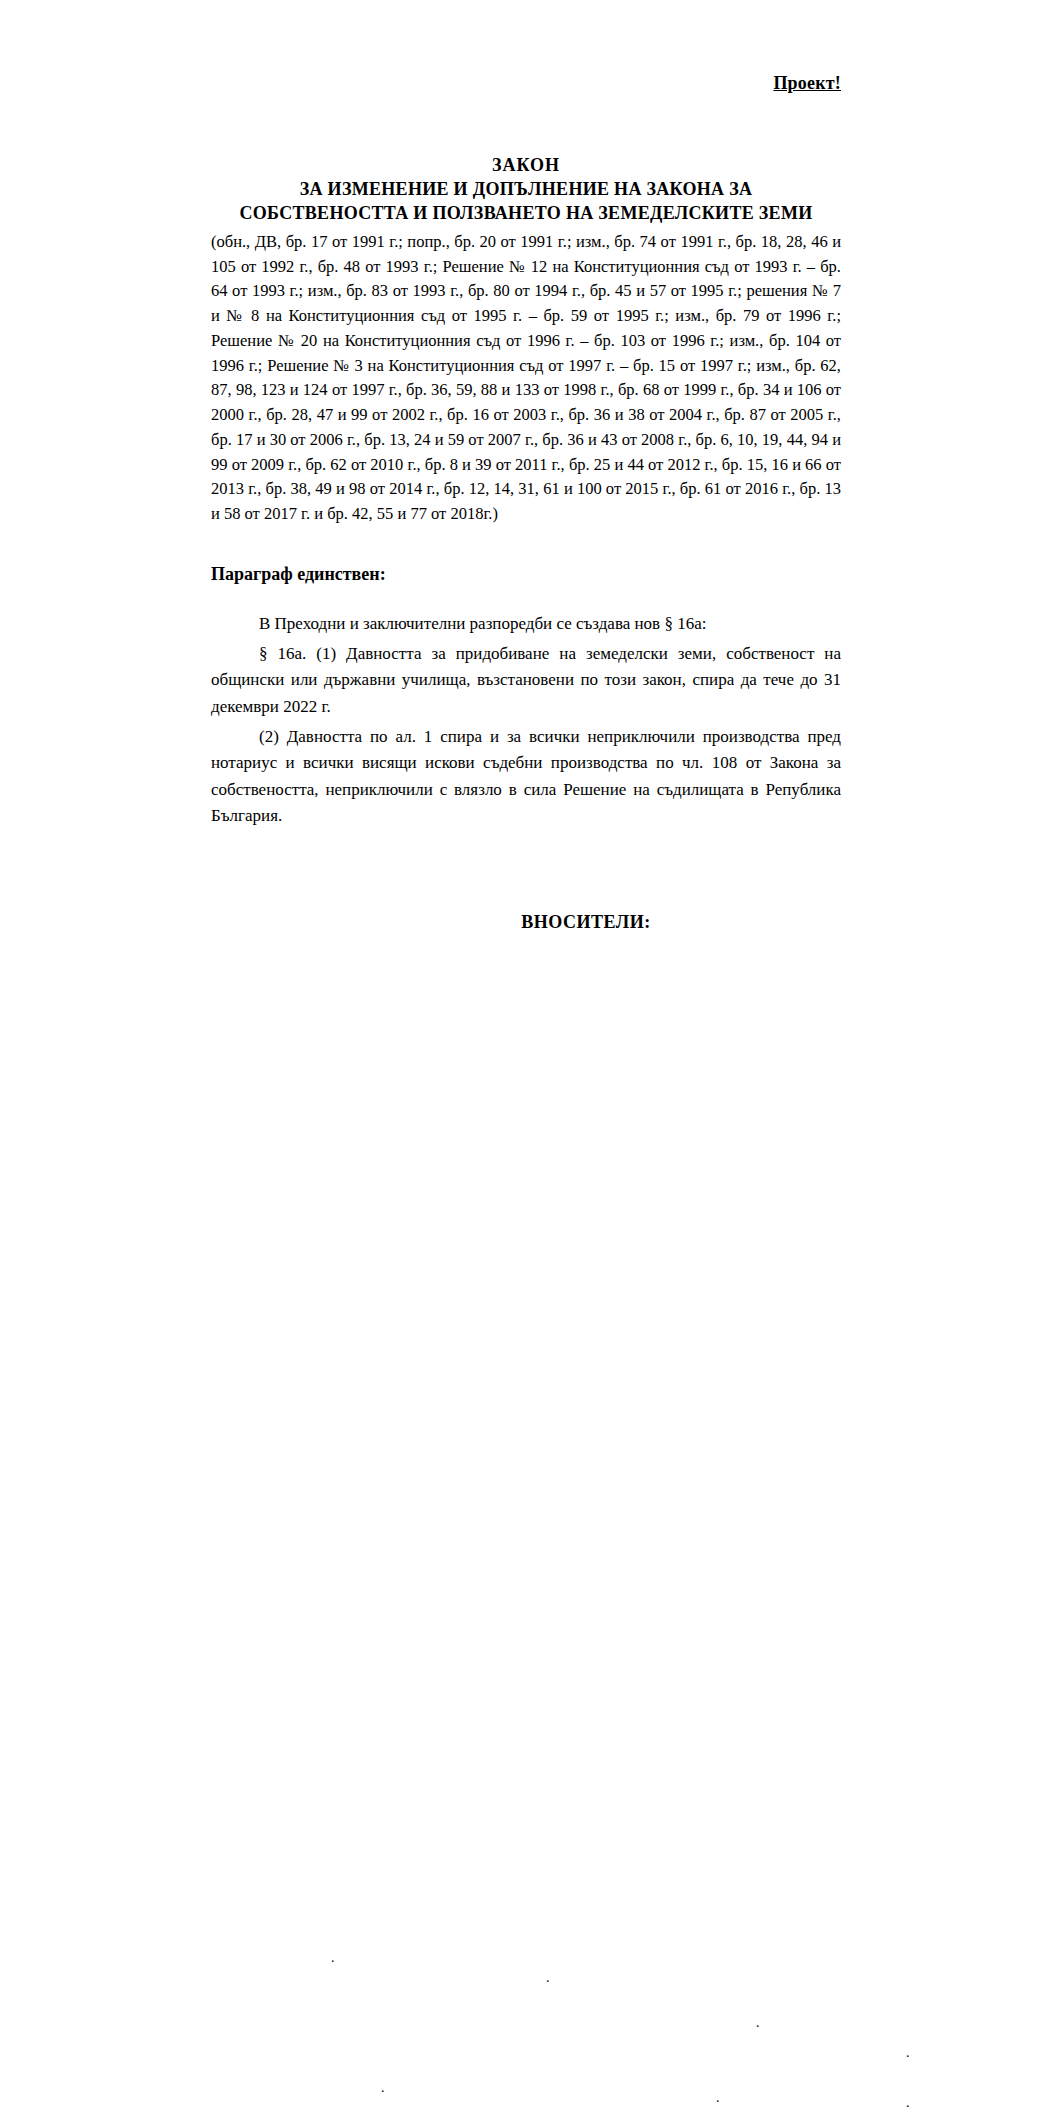Проект!
ЗАКОН ЗА ИЗМЕНЕНИЕ И ДОПЪЛНЕНИЕ НА ЗАКОНА ЗА СОБСТВЕНОСТТА И ПОЛЗВАНЕТО НА ЗЕМЕДЕЛСКИТЕ ЗЕМИ
(обн., ДВ, бр. 17 от 1991 г.; попр., бр. 20 от 1991 г.; изм., бр. 74 от 1991 г., бр. 18, 28, 46 и 105 от 1992 г., бр. 48 от 1993 г.; Решение № 12 на Конституционния съд от 1993 г. – бр. 64 от 1993 г.; изм., бр. 83 от 1993 г., бр. 80 от 1994 г., бр. 45 и 57 от 1995 г.; решения № 7 и № 8 на Конституционния съд от 1995 г. – бр. 59 от 1995 г.; изм., бр. 79 от 1996 г.; Решение № 20 на Конституционния съд от 1996 г. – бр. 103 от 1996 г.; изм., бр. 104 от 1996 г.; Решение № 3 на Конституционния съд от 1997 г. – бр. 15 от 1997 г.; изм., бр. 62, 87, 98, 123 и 124 от 1997 г., бр. 36, 59, 88 и 133 от 1998 г., бр. 68 от 1999 г., бр. 34 и 106 от 2000 г., бр. 28, 47 и 99 от 2002 г., бр. 16 от 2003 г., бр. 36 и 38 от 2004 г., бр. 87 от 2005 г., бр. 17 и 30 от 2006 г., бр. 13, 24 и 59 от 2007 г., бр. 36 и 43 от 2008 г., бр. 6, 10, 19, 44, 94 и 99 от 2009 г., бр. 62 от 2010 г., бр. 8 и 39 от 2011 г., бр. 25 и 44 от 2012 г., бр. 15, 16 и 66 от 2013 г., бр. 38, 49 и 98 от 2014 г., бр. 12, 14, 31, 61 и 100 от 2015 г., бр. 61 от 2016 г., бр. 13 и 58 от 2017 г. и бр. 42, 55 и 77 от 2018г.)
Параграф единствен:
В Преходни и заключителни разпоредби се създава нов § 16а:
§ 16а. (1) Давността за придобиване на земеделски земи, собственост на общински или държавни училища, възстановени по този закон, спира да тече до 31 декември 2022 г.
(2) Давността по ал. 1 спира и за всички неприключили производства пред нотариус и всички висящи искови съдебни производства по чл. 108 от Закона за собствеността, неприключили с влязло в сила Решение на съдилищата в Република България.
ВНОСИТЕЛИ:
. . . . . . .